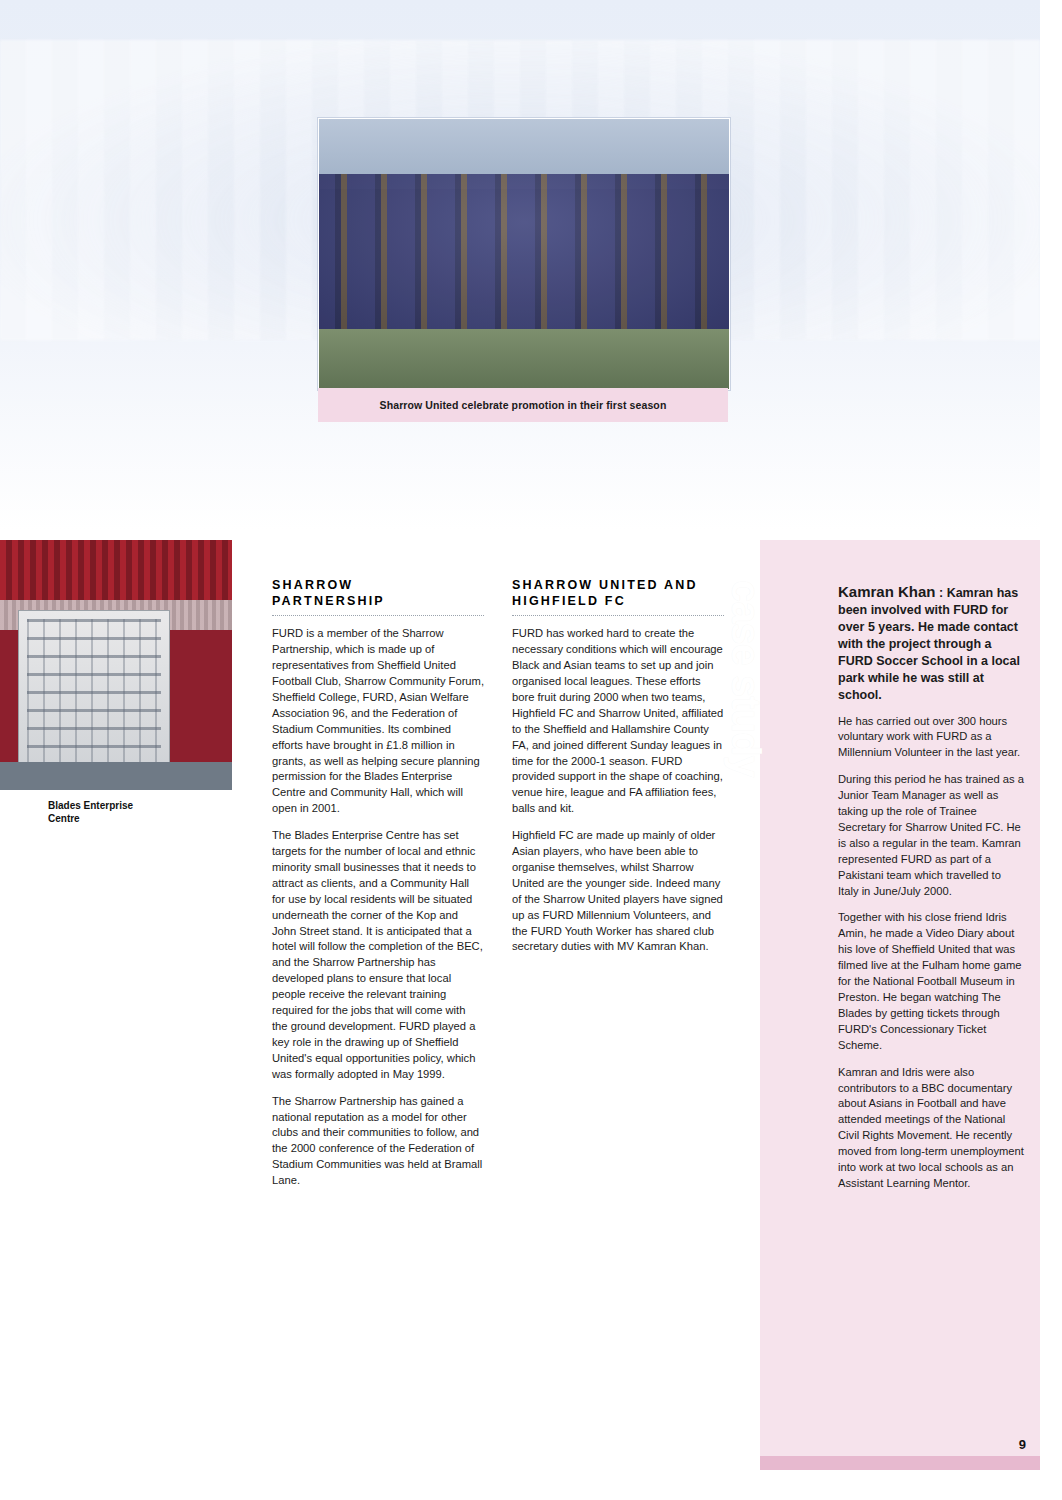Sharrow United celebrate promotion in their first season
Blades Enterprise
Centre
SHARROW
PARTNERSHIP
FURD is a member of the Sharrow Partnership, which is made up of representatives from Sheffield United Football Club, Sharrow Community Forum, Sheffield College, FURD, Asian Welfare Association 96, and the Federation of Stadium Communities. Its combined efforts have brought in £1.8 million in grants, as well as helping secure planning permission for the Blades Enterprise Centre and Community Hall, which will open in 2001.
The Blades Enterprise Centre has set targets for the number of local and ethnic minority small businesses that it needs to attract as clients, and a Community Hall for use by local residents will be situated underneath the corner of the Kop and John Street stand. It is anticipated that a hotel will follow the completion of the BEC, and the Sharrow Partnership has developed plans to ensure that local people receive the relevant training required for the jobs that will come with the ground development. FURD played a key role in the drawing up of Sheffield United's equal opportunities policy, which was formally adopted in May 1999.
The Sharrow Partnership has gained a national reputation as a model for other clubs and their communities to follow, and the 2000 conference of the Federation of Stadium Communities was held at Bramall Lane.
SHARROW UNITED AND
HIGHFIELD FC
FURD has worked hard to create the necessary conditions which will encourage Black and Asian teams to set up and join organised local leagues. These efforts bore fruit during 2000 when two teams, Highfield FC and Sharrow United, affiliated to the Sheffield and Hallamshire County FA, and joined different Sunday leagues in time for the 2000-1 season. FURD provided support in the shape of coaching, venue hire, league and FA affiliation fees, balls and kit.
Highfield FC are made up mainly of older Asian players, who have been able to organise themselves, whilst Sharrow United are the younger side. Indeed many of the Sharrow United players have signed up as FURD Millennium Volunteers, and the FURD Youth Worker has shared club secretary duties with MV Kamran Khan.
case study
Kamran Khan : Kamran has been involved with FURD for over 5 years. He made contact with the project through a FURD Soccer School in a local park while he was still at school.
He has carried out over 300 hours voluntary work with FURD as a Millennium Volunteer in the last year.
During this period he has trained as a Junior Team Manager as well as taking up the role of Trainee Secretary for Sharrow United FC. He is also a regular in the team. Kamran represented FURD as part of a Pakistani team which travelled to Italy in June/July 2000.
Together with his close friend Idris Amin, he made a Video Diary about his love of Sheffield United that was filmed live at the Fulham home game for the National Football Museum in Preston. He began watching The Blades by getting tickets through FURD's Concessionary Ticket Scheme.
Kamran and Idris were also contributors to a BBC documentary about Asians in Football and have attended meetings of the National Civil Rights Movement. He recently moved from long-term unemployment into work at two local schools as an Assistant Learning Mentor.
9